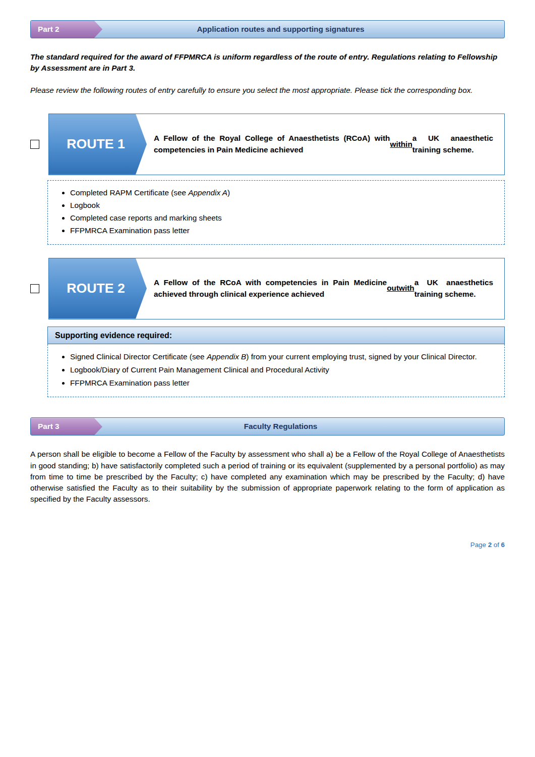Part 2
Application routes and supporting signatures
The standard required for the award of FFPMRCA is uniform regardless of the route of entry. Regulations relating to Fellowship by Assessment are in Part 3.
Please review the following routes of entry carefully to ensure you select the most appropriate. Please tick the corresponding box.
ROUTE 1
A Fellow of the Royal College of Anaesthetists (RCoA) with competencies in Pain Medicine achieved within a UK anaesthetic training scheme.
Completed RAPM Certificate (see Appendix A)
Logbook
Completed case reports and marking sheets
FFPMRCA Examination pass letter
ROUTE 2
A Fellow of the RCoA with competencies in Pain Medicine achieved through clinical experience achieved outwith a UK anaesthetics training scheme.
Supporting evidence required:
Signed Clinical Director Certificate (see Appendix B) from your current employing trust, signed by your Clinical Director.
Logbook/Diary of Current Pain Management Clinical and Procedural Activity
FFPMRCA Examination pass letter
Part 3
Faculty Regulations
A person shall be eligible to become a Fellow of the Faculty by assessment who shall a) be a Fellow of the Royal College of Anaesthetists in good standing; b) have satisfactorily completed such a period of training or its equivalent (supplemented by a personal portfolio) as may from time to time be prescribed by the Faculty; c) have completed any examination which may be prescribed by the Faculty; d) have otherwise satisfied the Faculty as to their suitability by the submission of appropriate paperwork relating to the form of application as specified by the Faculty assessors.
Page 2 of 6